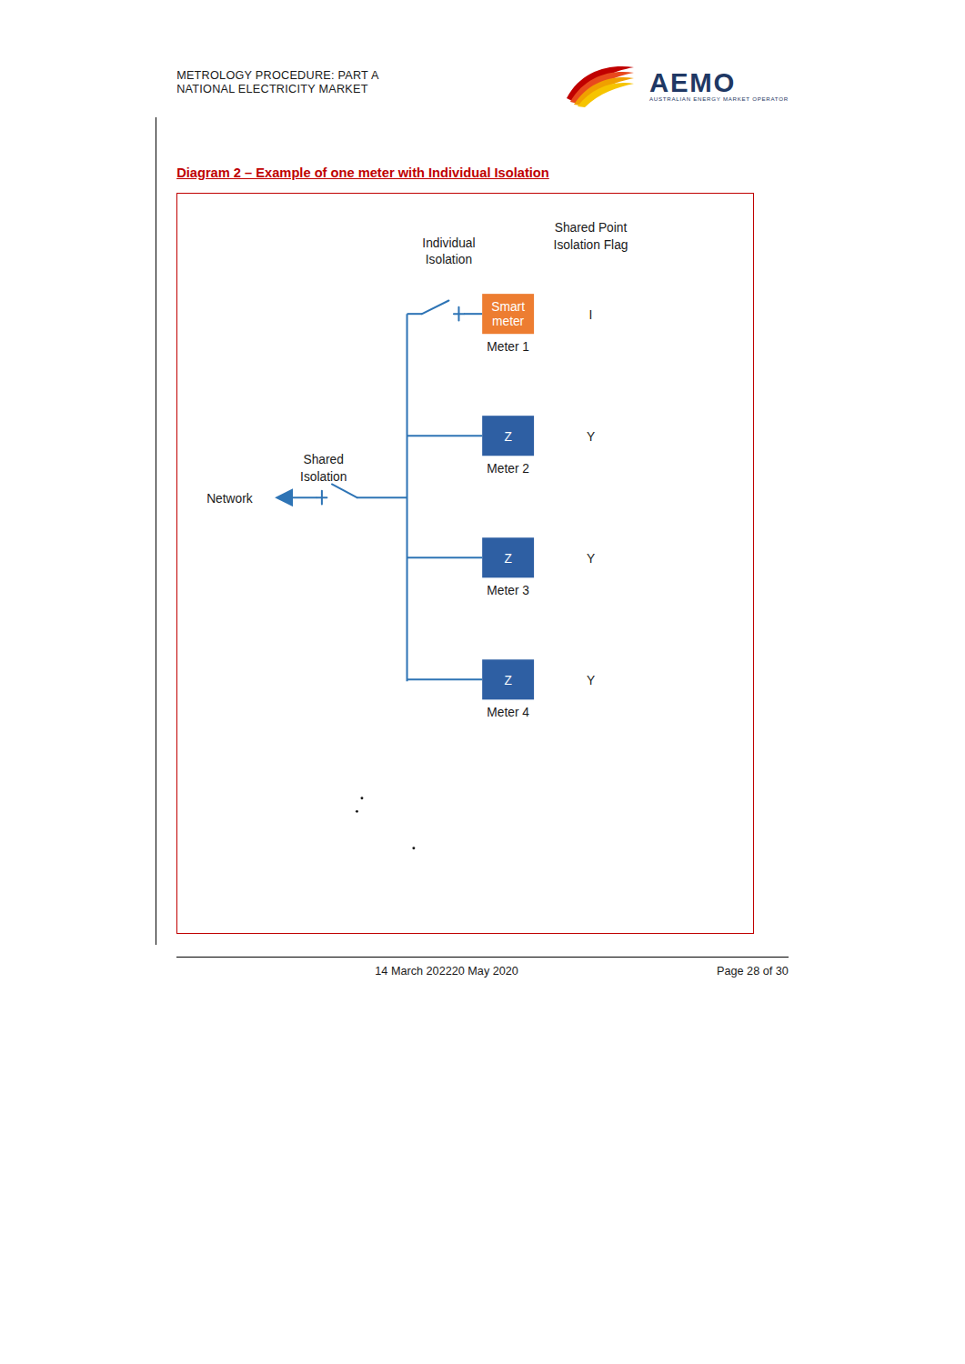Metrology Procedure: Part A
National Electricity Market
AEMO
Australian Energy Market Operator
Diagram 2 – Example of one meter with Individual Isolation
Individual Isolation Shared Point Isolation Flag Smart meter Meter 1 I Z Meter 2 Y Z Meter 3 Y Z Meter 4 Y Shared Isolation Network
14 March 202220 May 2020
Page 28 of 30